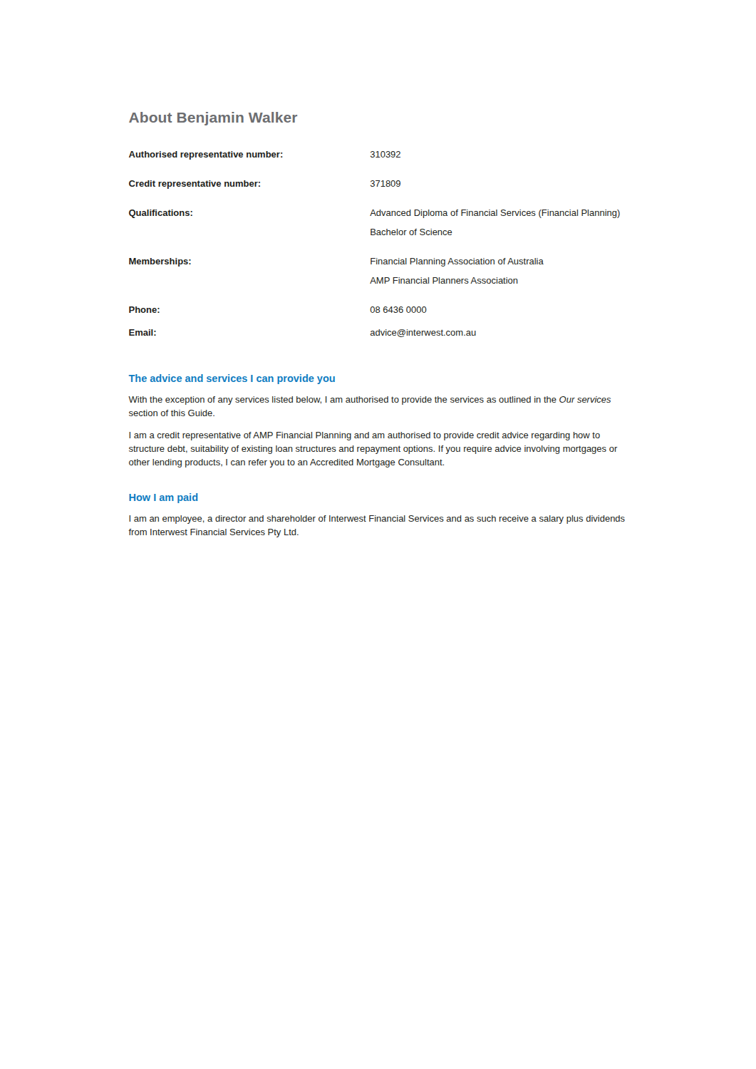About Benjamin Walker
| Authorised representative number: | 310392 |
| Credit representative number: | 371809 |
| Qualifications: | Advanced Diploma of Financial Services (Financial Planning) Bachelor of Science |
| Memberships: | Financial Planning Association of Australia AMP Financial Planners Association |
| Phone: | 08 6436 0000 |
| Email: | advice@interwest.com.au |
The advice and services I can provide you
With the exception of any services listed below, I am authorised to provide the services as outlined in the Our services section of this Guide.
I am a credit representative of AMP Financial Planning and am authorised to provide credit advice regarding how to structure debt, suitability of existing loan structures and repayment options. If you require advice involving mortgages or other lending products, I can refer you to an Accredited Mortgage Consultant.
How I am paid
I am an employee, a director and shareholder of Interwest Financial Services and as such receive a salary plus dividends from Interwest Financial Services Pty Ltd.